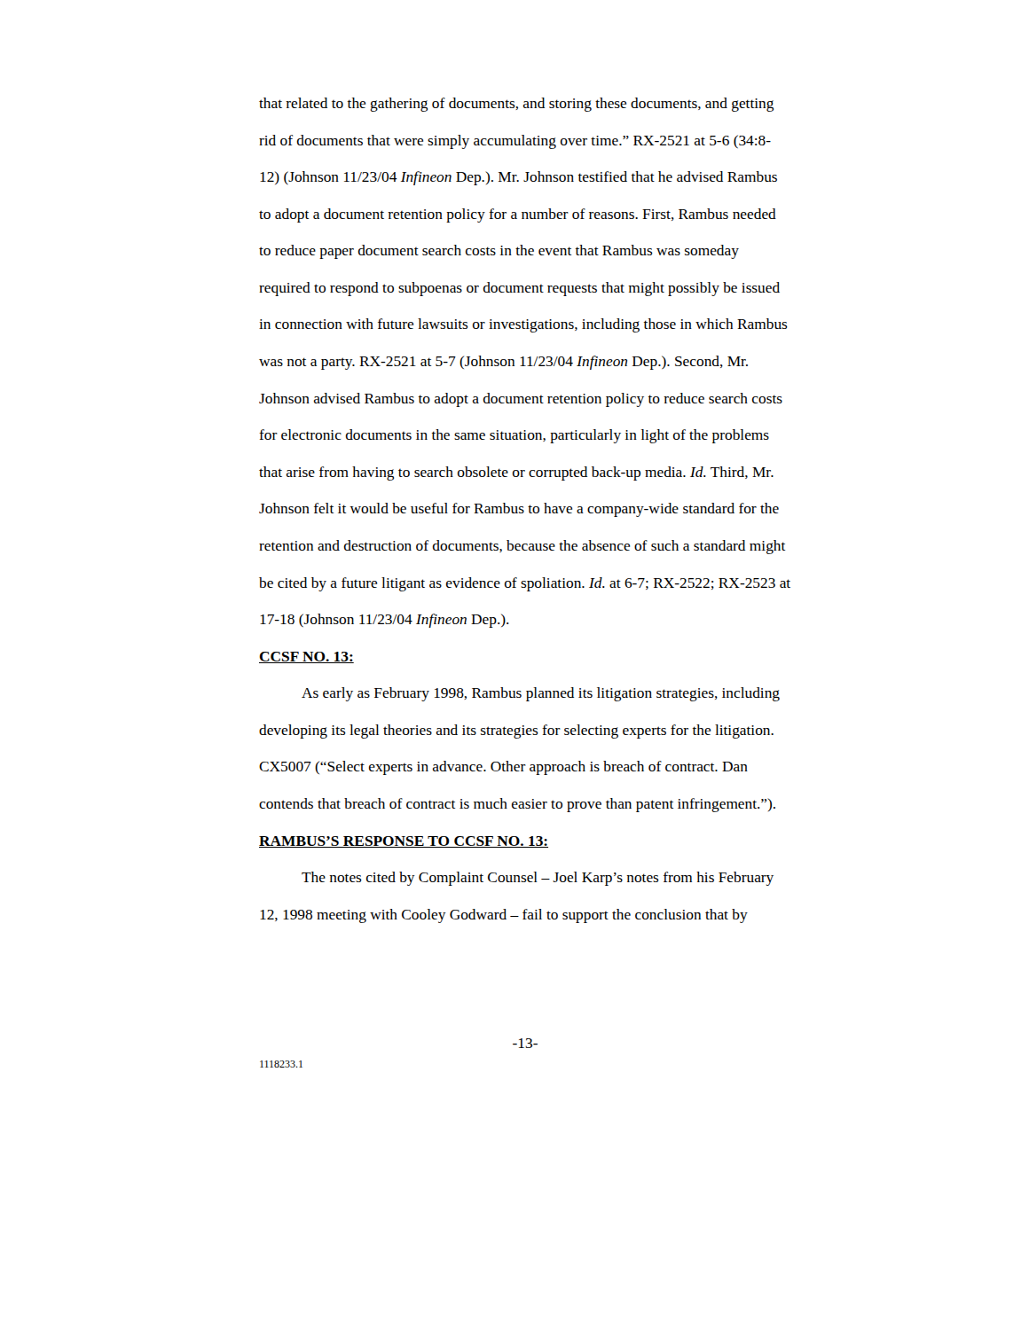that related to the gathering of documents, and storing these documents, and getting rid of documents that were simply accumulating over time.” RX-2521 at 5-6 (34:8-12) (Johnson 11/23/04 Infineon Dep.). Mr. Johnson testified that he advised Rambus to adopt a document retention policy for a number of reasons. First, Rambus needed to reduce paper document search costs in the event that Rambus was someday required to respond to subpoenas or document requests that might possibly be issued in connection with future lawsuits or investigations, including those in which Rambus was not a party. RX-2521 at 5-7 (Johnson 11/23/04 Infineon Dep.). Second, Mr. Johnson advised Rambus to adopt a document retention policy to reduce search costs for electronic documents in the same situation, particularly in light of the problems that arise from having to search obsolete or corrupted back-up media. Id. Third, Mr. Johnson felt it would be useful for Rambus to have a company-wide standard for the retention and destruction of documents, because the absence of such a standard might be cited by a future litigant as evidence of spoliation. Id. at 6-7; RX-2522; RX-2523 at 17-18 (Johnson 11/23/04 Infineon Dep.).
CCSF NO. 13:
As early as February 1998, Rambus planned its litigation strategies, including developing its legal theories and its strategies for selecting experts for the litigation. CX5007 (“Select experts in advance. Other approach is breach of contract. Dan contends that breach of contract is much easier to prove than patent infringement.”).
RAMBUS’S RESPONSE TO CCSF NO. 13:
The notes cited by Complaint Counsel – Joel Karp’s notes from his February 12, 1998 meeting with Cooley Godward – fail to support the conclusion that by
-13-
1118233.1